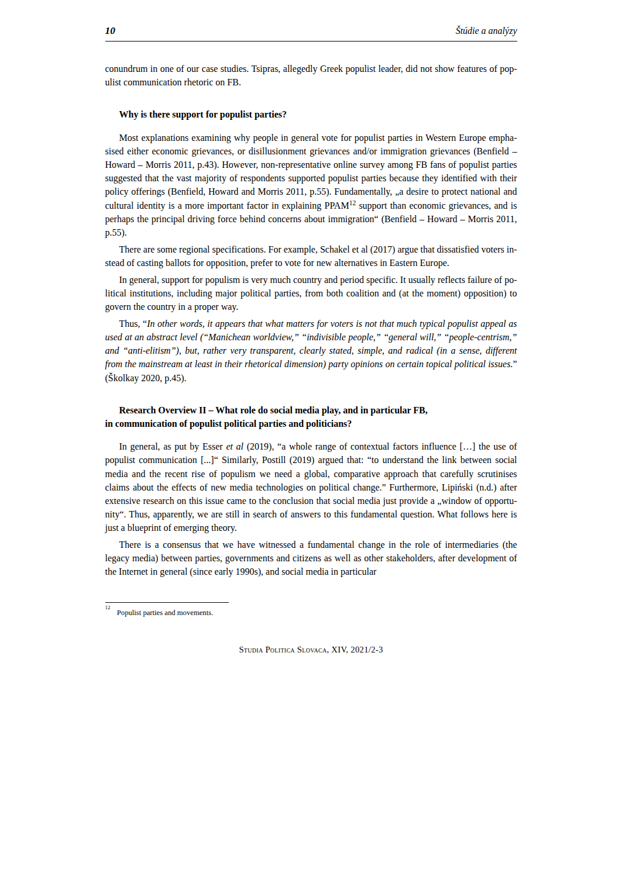10 Štúdie a analýzy
conundrum in one of our case studies. Tsipras, allegedly Greek populist leader, did not show features of populist communication rhetoric on FB.
Why is there support for populist parties?
Most explanations examining why people in general vote for populist parties in Western Europe emphasised either economic grievances, or disillusionment grievances and/or immigration grievances (Benfield – Howard – Morris 2011, p.43). However, non-representative online survey among FB fans of populist parties suggested that the vast majority of respondents supported populist parties because they identified with their policy offerings (Benfield, Howard and Morris 2011, p.55). Fundamentally, „a desire to protect national and cultural identity is a more important factor in explaining PPAM12 support than economic grievances, and is perhaps the principal driving force behind concerns about immigration“ (Benfield – Howard – Morris 2011, p.55).
There are some regional specifications. For example, Schakel et al (2017) argue that dissatisfied voters instead of casting ballots for opposition, prefer to vote for new alternatives in Eastern Europe.
In general, support for populism is very much country and period specific. It usually reflects failure of political institutions, including major political parties, from both coalition and (at the moment) opposition) to govern the country in a proper way.
Thus, “In other words, it appears that what matters for voters is not that much typical populist appeal as used at an abstract level (“Manichean worldview,” “indivisible people,” “general will,” “people-centrism,” and “anti-elitism”), but, rather very transparent, clearly stated, simple, and radical (in a sense, different from the mainstream at least in their rhetorical dimension) party opinions on certain topical political issues.” (Školkay 2020, p.45).
Research Overview II – What role do social media play, and in particular FB,
in communication of populist political parties and politicians?
In general, as put by Esser et al (2019), “a whole range of contextual factors influence […] the use of populist communication [...]“ Similarly, Postill (2019) argued that: “to understand the link between social media and the recent rise of populism we need a global, comparative approach that carefully scrutinises claims about the effects of new media technologies on political change.” Furthermore, Lipiński (n.d.) after extensive research on this issue came to the conclusion that social media just provide a „window of opportunity“. Thus, apparently, we are still in search of answers to this fundamental question. What follows here is just a blueprint of emerging theory.
There is a consensus that we have witnessed a fundamental change in the role of intermediaries (the legacy media) between parties, governments and citizens as well as other stakeholders, after development of the Internet in general (since early 1990s), and social media in particular
12Populist parties and movements.
Studia Politica Slovaca, XIV, 2021/2-3